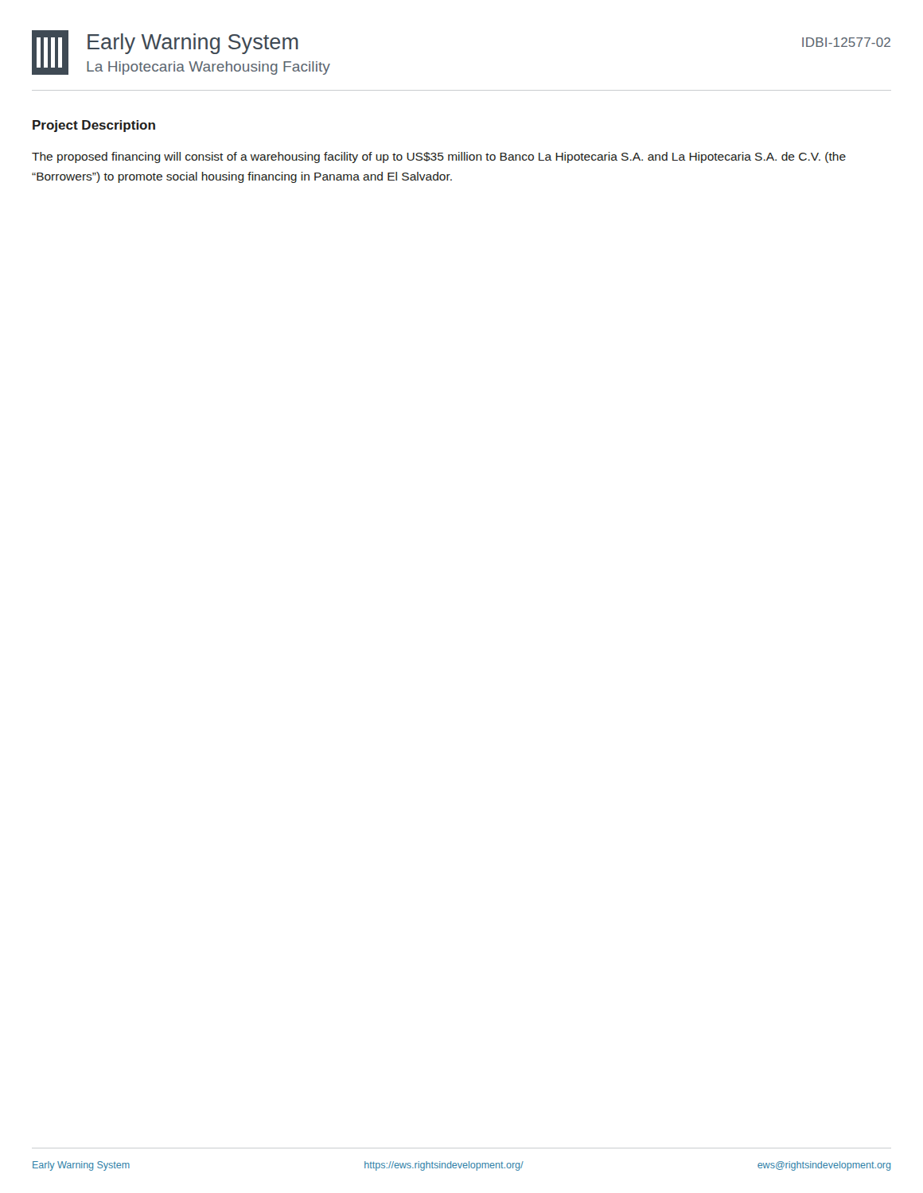Early Warning System
La Hipotecaria Warehousing Facility
IDBI-12577-02
Project Description
The proposed financing will consist of a warehousing facility of up to US$35 million to Banco La Hipotecaria S.A. and La Hipotecaria S.A. de C.V. (the “Borrowers”) to promote social housing financing in Panama and El Salvador.
Early Warning System https://ews.rightsindevelopment.org/ ews@rightsindevelopment.org